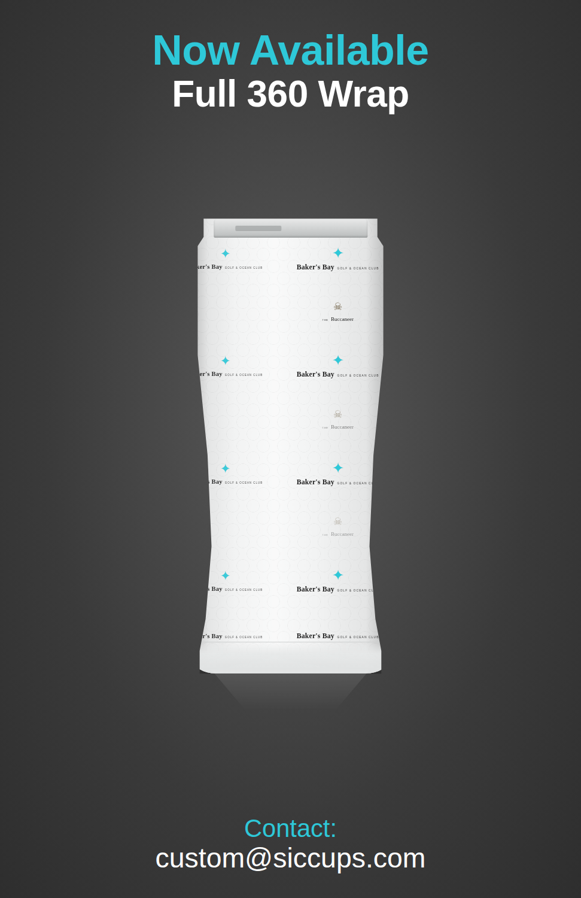Now Available
Full 360 Wrap
✦ Baker's Bay Golf & Ocean Club
✦ Baker's Bay Golf & Ocean Club
☠ The Buccaneer
✦ Baker's Bay Golf & Ocean Club
✦ Baker's Bay Golf & Ocean Club
☠ The Buccaneer
✦ Baker's Bay Golf & Ocean Club
✦ Baker's Bay Golf & Ocean Club
☠ The Buccaneer
✦ Baker's Bay Golf & Ocean Club
✦ Baker's Bay Golf & Ocean Club
Baker's Bay Golf & Ocean Club
Baker's Bay Golf & Ocean Club
Contact:
custom@siccups.com